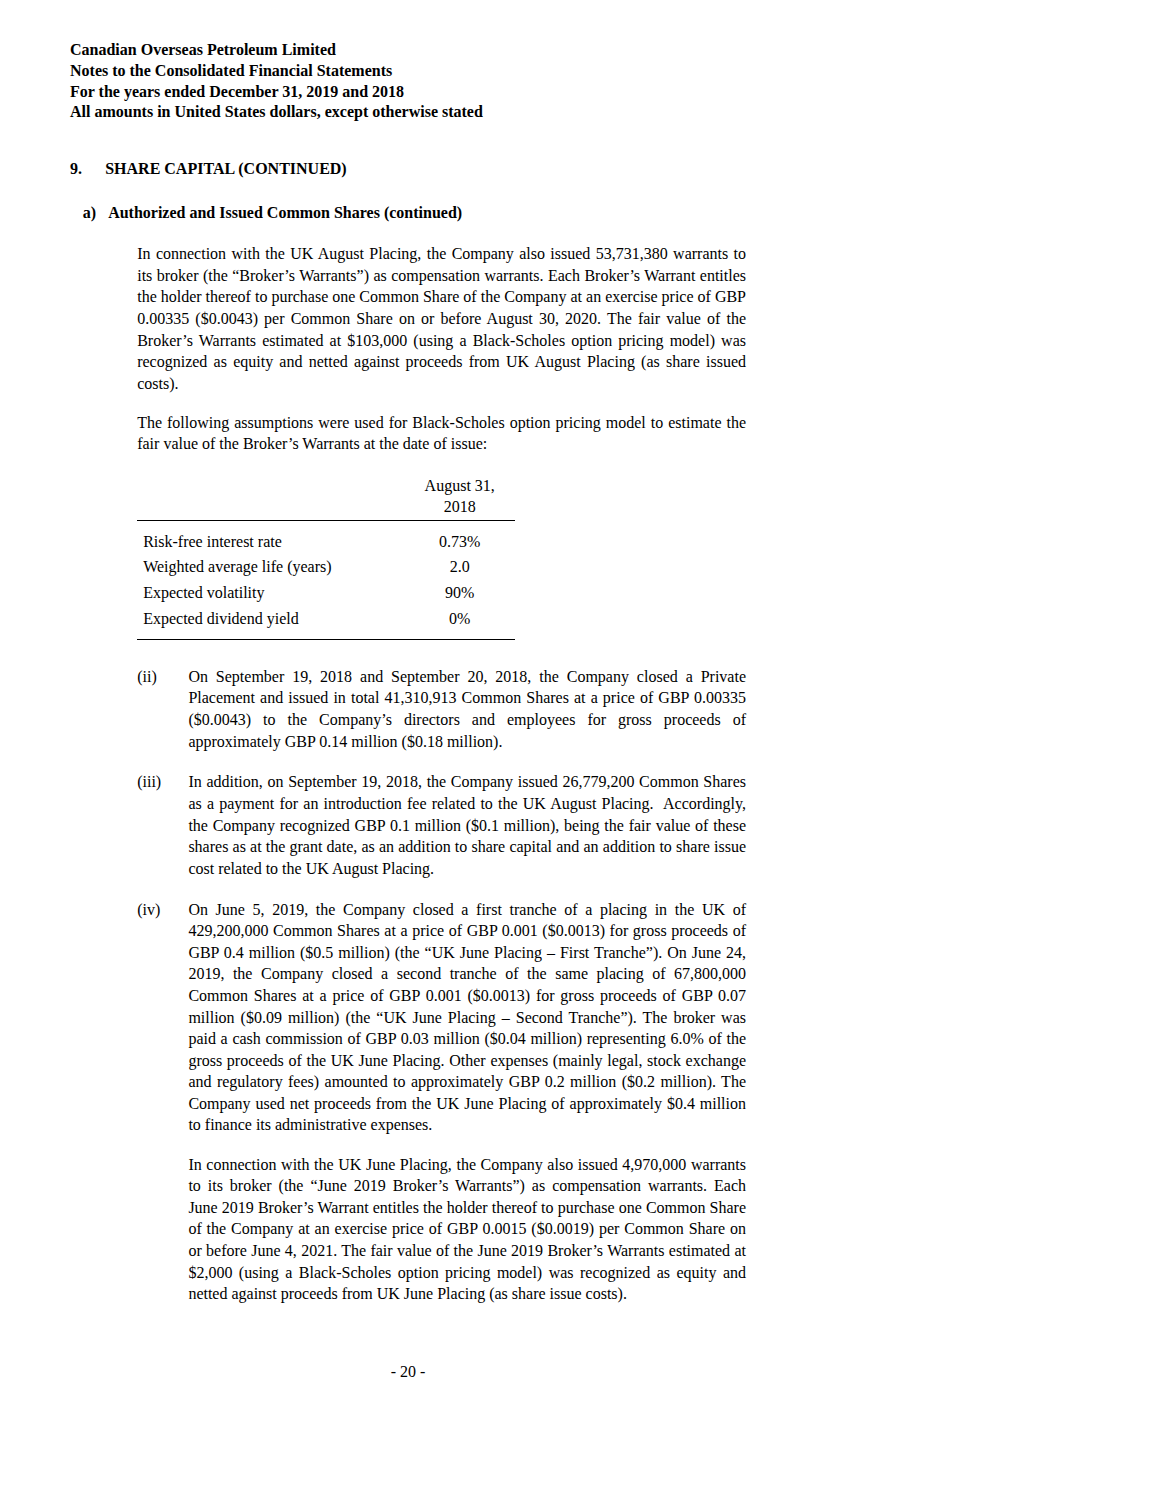Canadian Overseas Petroleum Limited
Notes to the Consolidated Financial Statements
For the years ended December 31, 2019 and 2018
All amounts in United States dollars, except otherwise stated
9. SHARE CAPITAL (CONTINUED)
a) Authorized and Issued Common Shares (continued)
In connection with the UK August Placing, the Company also issued 53,731,380 warrants to its broker (the “Broker’s Warrants”) as compensation warrants. Each Broker’s Warrant entitles the holder thereof to purchase one Common Share of the Company at an exercise price of GBP 0.00335 ($0.0043) per Common Share on or before August 30, 2020. The fair value of the Broker’s Warrants estimated at $103,000 (using a Black-Scholes option pricing model) was recognized as equity and netted against proceeds from UK August Placing (as share issued costs).
The following assumptions were used for Black-Scholes option pricing model to estimate the fair value of the Broker’s Warrants at the date of issue:
| | August 31, 2018 |
| --- | --- |
| Risk-free interest rate | 0.73% |
| Weighted average life (years) | 2.0 |
| Expected volatility | 90% |
| Expected dividend yield | 0% |
(ii) On September 19, 2018 and September 20, 2018, the Company closed a Private Placement and issued in total 41,310,913 Common Shares at a price of GBP 0.00335 ($0.0043) to the Company’s directors and employees for gross proceeds of approximately GBP 0.14 million ($0.18 million).
(iii) In addition, on September 19, 2018, the Company issued 26,779,200 Common Shares as a payment for an introduction fee related to the UK August Placing. Accordingly, the Company recognized GBP 0.1 million ($0.1 million), being the fair value of these shares as at the grant date, as an addition to share capital and an addition to share issue cost related to the UK August Placing.
(iv)
On June 5, 2019, the Company closed a first tranche of a placing in the UK of 429,200,000 Common Shares at a price of GBP 0.001 ($0.0013) for gross proceeds of GBP 0.4 million ($0.5 million) (the “UK June Placing – First Tranche”). On June 24, 2019, the Company closed a second tranche of the same placing of 67,800,000 Common Shares at a price of GBP 0.001 ($0.0013) for gross proceeds of GBP 0.07 million ($0.09 million) (the “UK June Placing – Second Tranche”). The broker was paid a cash commission of GBP 0.03 million ($0.04 million) representing 6.0% of the gross proceeds of the UK June Placing. Other expenses (mainly legal, stock exchange and regulatory fees) amounted to approximately GBP 0.2 million ($0.2 million). The Company used net proceeds from the UK June Placing of approximately $0.4 million to finance its administrative expenses.
In connection with the UK June Placing, the Company also issued 4,970,000 warrants to its broker (the “June 2019 Broker’s Warrants”) as compensation warrants. Each June 2019 Broker’s Warrant entitles the holder thereof to purchase one Common Share of the Company at an exercise price of GBP 0.0015 ($0.0019) per Common Share on or before June 4, 2021. The fair value of the June 2019 Broker’s Warrants estimated at $2,000 (using a Black-Scholes option pricing model) was recognized as equity and netted against proceeds from UK June Placing (as share issue costs).
- 20 -